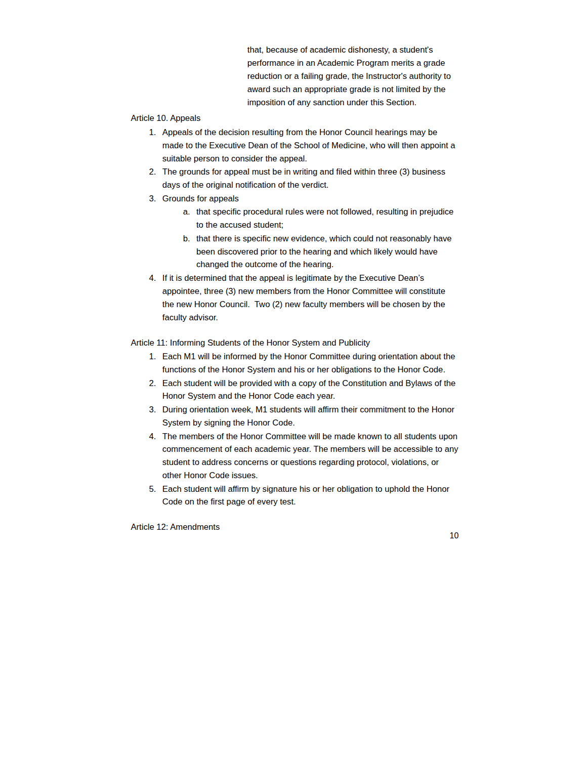that, because of academic dishonesty, a student's performance in an Academic Program merits a grade reduction or a failing grade, the Instructor's authority to award such an appropriate grade is not limited by the imposition of any sanction under this Section.
Article 10. Appeals
Appeals of the decision resulting from the Honor Council hearings may be made to the Executive Dean of the School of Medicine, who will then appoint a suitable person to consider the appeal.
The grounds for appeal must be in writing and filed within three (3) business days of the original notification of the verdict.
Grounds for appeals
that specific procedural rules were not followed, resulting in prejudice to the accused student;
that there is specific new evidence, which could not reasonably have been discovered prior to the hearing and which likely would have changed the outcome of the hearing.
If it is determined that the appeal is legitimate by the Executive Dean’s appointee, three (3) new members from the Honor Committee will constitute the new Honor Council. Two (2) new faculty members will be chosen by the faculty advisor.
Article 11: Informing Students of the Honor System and Publicity
Each M1 will be informed by the Honor Committee during orientation about the functions of the Honor System and his or her obligations to the Honor Code.
Each student will be provided with a copy of the Constitution and Bylaws of the Honor System and the Honor Code each year.
During orientation week, M1 students will affirm their commitment to the Honor System by signing the Honor Code.
The members of the Honor Committee will be made known to all students upon commencement of each academic year. The members will be accessible to any student to address concerns or questions regarding protocol, violations, or other Honor Code issues.
Each student will affirm by signature his or her obligation to uphold the Honor Code on the first page of every test.
Article 12: Amendments
10